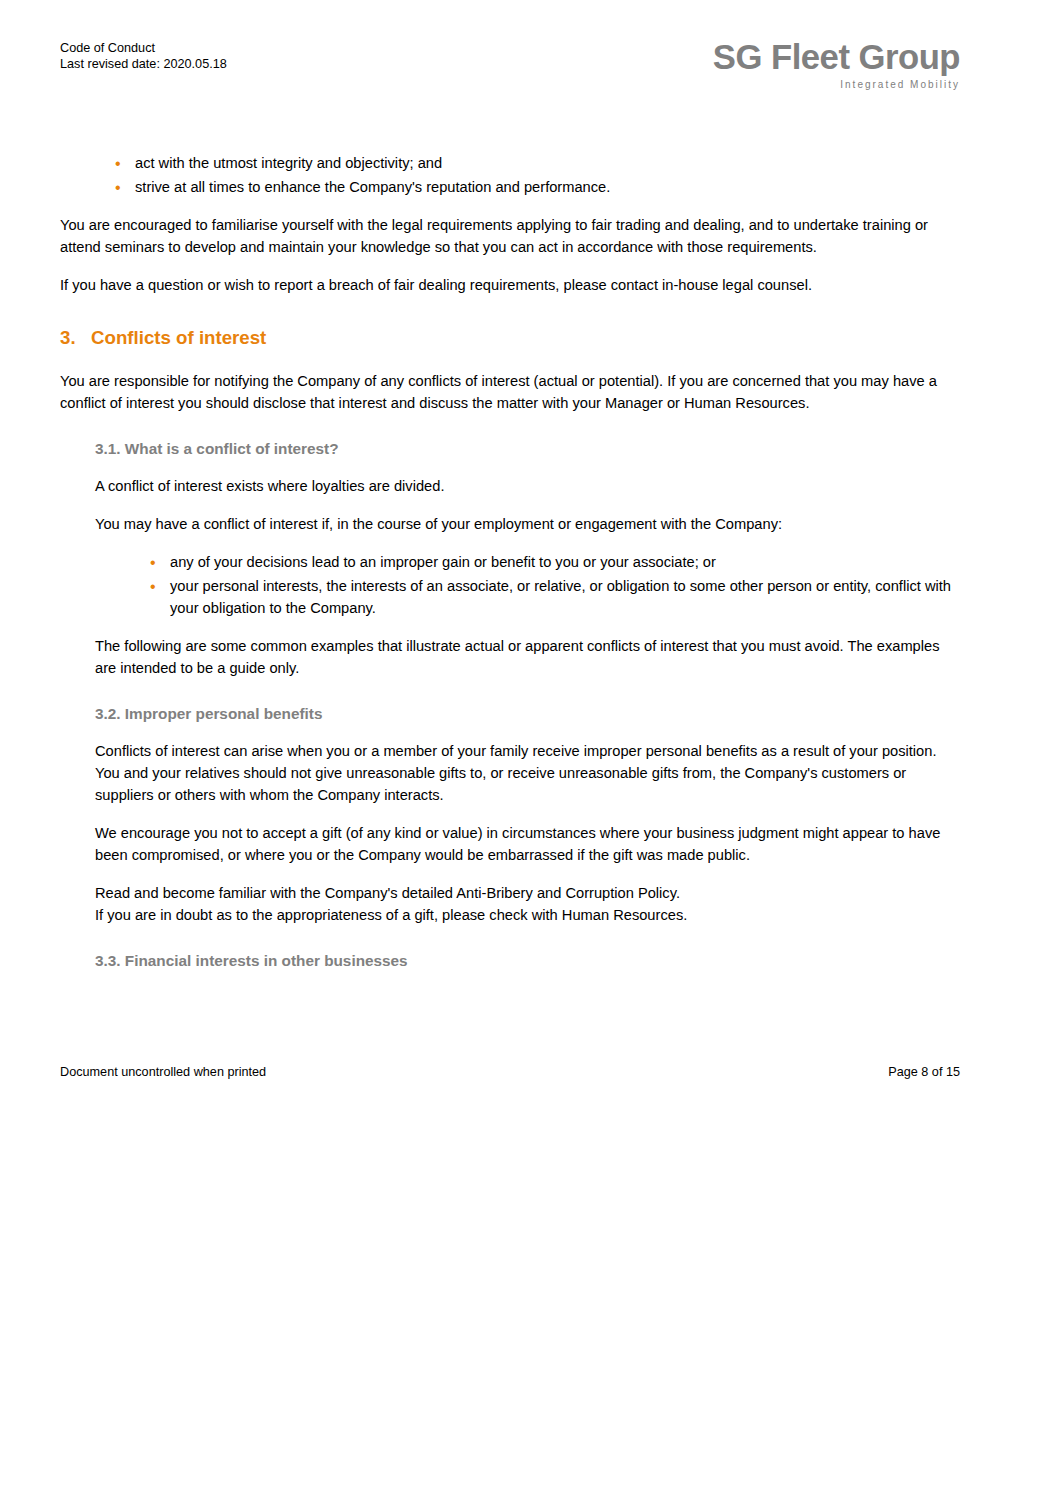Code of Conduct
Last revised date: 2020.05.18
SG Fleet Group
Integrated Mobility
act with the utmost integrity and objectivity; and
strive at all times to enhance the Company's reputation and performance.
You are encouraged to familiarise yourself with the legal requirements applying to fair trading and dealing, and to undertake training or attend seminars to develop and maintain your knowledge so that you can act in accordance with those requirements.
If you have a question or wish to report a breach of fair dealing requirements, please contact in-house legal counsel.
3. Conflicts of interest
You are responsible for notifying the Company of any conflicts of interest (actual or potential). If you are concerned that you may have a conflict of interest you should disclose that interest and discuss the matter with your Manager or Human Resources.
3.1. What is a conflict of interest?
A conflict of interest exists where loyalties are divided.
You may have a conflict of interest if, in the course of your employment or engagement with the Company:
any of your decisions lead to an improper gain or benefit to you or your associate; or
your personal interests, the interests of an associate, or relative, or obligation to some other person or entity, conflict with your obligation to the Company.
The following are some common examples that illustrate actual or apparent conflicts of interest that you must avoid. The examples are intended to be a guide only.
3.2. Improper personal benefits
Conflicts of interest can arise when you or a member of your family receive improper personal benefits as a result of your position. You and your relatives should not give unreasonable gifts to, or receive unreasonable gifts from, the Company's customers or suppliers or others with whom the Company interacts.
We encourage you not to accept a gift (of any kind or value) in circumstances where your business judgment might appear to have been compromised, or where you or the Company would be embarrassed if the gift was made public.
Read and become familiar with the Company's detailed Anti-Bribery and Corruption Policy.
If you are in doubt as to the appropriateness of a gift, please check with Human Resources.
3.3. Financial interests in other businesses
Document uncontrolled when printed Page 8 of 15